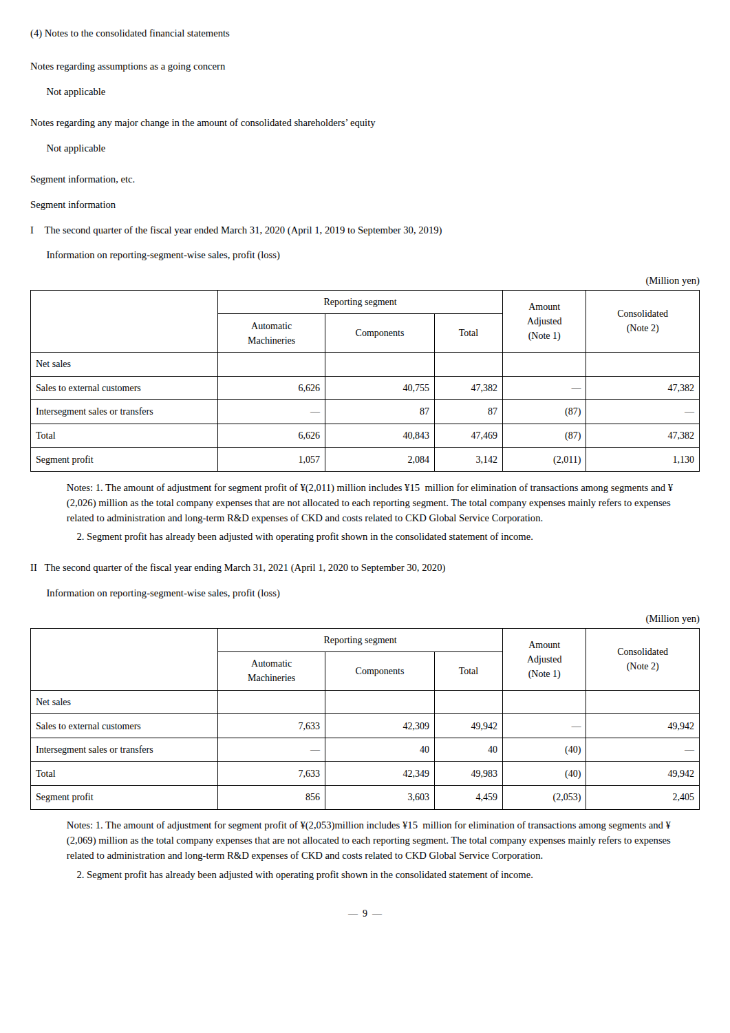(4) Notes to the consolidated financial statements
Notes regarding assumptions as a going concern
Not applicable
Notes regarding any major change in the amount of consolidated shareholders’ equity
Not applicable
Segment information, etc.
Segment information
IThe second quarter of the fiscal year ended March 31, 2020 (April 1, 2019 to September 30, 2019)
Information on reporting-segment-wise sales, profit (loss)
(Million yen)
| | Reporting segment | Amount Adjusted (Note 1) | Consolidated (Note 2) |
| --- | --- | --- | --- |
| Automatic Machineries | Components | Total |
| Net sales | | | | | |
| Sales to external customers | 6,626 | 40,755 | 47,382 | — | 47,382 |
| Intersegment sales or transfers | — | 87 | 87 | (87) | — |
| Total | 6,626 | 40,843 | 47,469 | (87) | 47,382 |
| Segment profit | 1,057 | 2,084 | 3,142 | (2,011) | 1,130 |
Notes: 1. The amount of adjustment for segment profit of ¥(2,011) million includes ¥15 million for elimination of transactions among segments and ¥(2,026) million as the total company expenses that are not allocated to each reporting segment. The total company expenses mainly refers to expenses related to administration and long-term R&D expenses of CKD and costs related to CKD Global Service Corporation.
2. Segment profit has already been adjusted with operating profit shown in the consolidated statement of income.
IIThe second quarter of the fiscal year ending March 31, 2021 (April 1, 2020 to September 30, 2020)
Information on reporting-segment-wise sales, profit (loss)
(Million yen)
| | Reporting segment | Amount Adjusted (Note 1) | Consolidated (Note 2) |
| --- | --- | --- | --- |
| Automatic Machineries | Components | Total |
| Net sales | | | | | |
| Sales to external customers | 7,633 | 42,309 | 49,942 | — | 49,942 |
| Intersegment sales or transfers | — | 40 | 40 | (40) | — |
| Total | 7,633 | 42,349 | 49,983 | (40) | 49,942 |
| Segment profit | 856 | 3,603 | 4,459 | (2,053) | 2,405 |
Notes: 1. The amount of adjustment for segment profit of ¥(2,053)million includes ¥15 million for elimination of transactions among segments and ¥(2,069) million as the total company expenses that are not allocated to each reporting segment. The total company expenses mainly refers to expenses related to administration and long-term R&D expenses of CKD and costs related to CKD Global Service Corporation.
2. Segment profit has already been adjusted with operating profit shown in the consolidated statement of income.
— 9 —